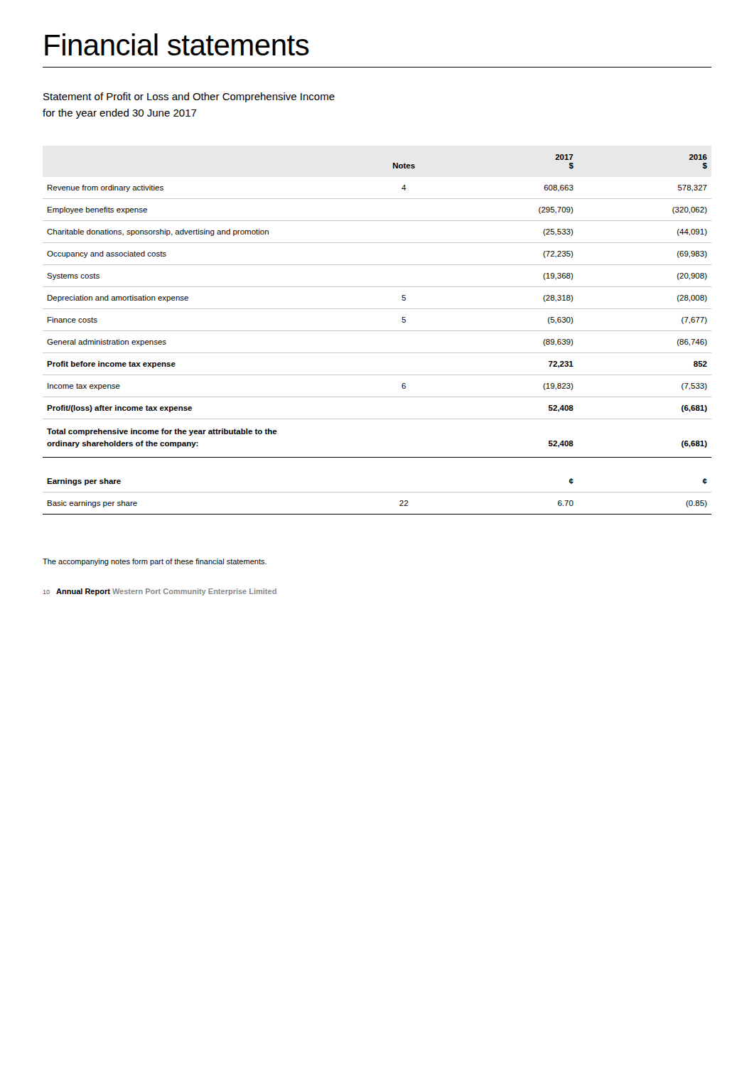Financial statements
Statement of Profit or Loss and Other Comprehensive Income
for the year ended 30 June 2017
| | Notes | 2017 $ | 2016 $ |
| --- | --- | --- | --- |
| Revenue from ordinary activities | 4 | 608,663 | 578,327 |
| Employee benefits expense | | (295,709) | (320,062) |
| Charitable donations, sponsorship, advertising and promotion | | (25,533) | (44,091) |
| Occupancy and associated costs | | (72,235) | (69,983) |
| Systems costs | | (19,368) | (20,908) |
| Depreciation and amortisation expense | 5 | (28,318) | (28,008) |
| Finance costs | 5 | (5,630) | (7,677) |
| General administration expenses | | (89,639) | (86,746) |
| Profit before income tax expense | | 72,231 | 852 |
| Income tax expense | 6 | (19,823) | (7,533) |
| Profit/(loss) after income tax expense | | 52,408 | (6,681) |
| Total comprehensive income for the year attributable to the ordinary shareholders of the company: | | 52,408 | (6,681) |
| Earnings per share | | ¢ | ¢ |
| Basic earnings per share | 22 | 6.70 | (0.85) |
The accompanying notes form part of these financial statements.
10 Annual Report Western Port Community Enterprise Limited